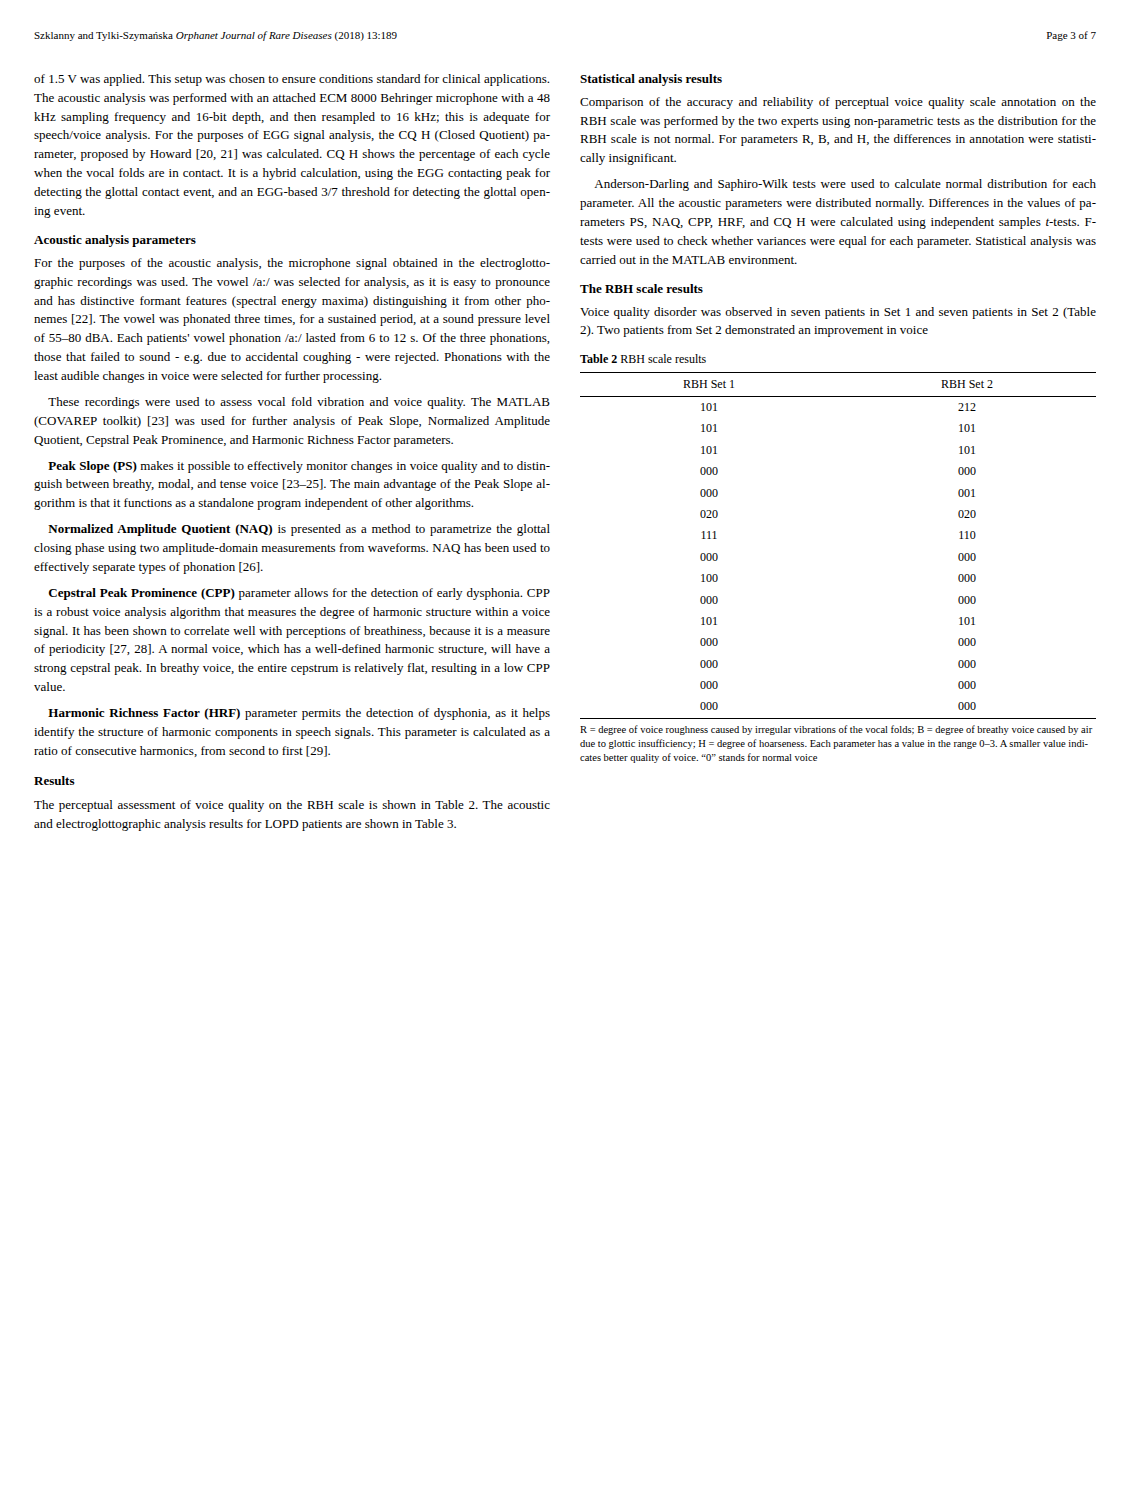Szklanny and Tylki-Szymańska Orphanet Journal of Rare Diseases (2018) 13:189
Page 3 of 7
of 1.5 V was applied. This setup was chosen to ensure conditions standard for clinical applications. The acoustic analysis was performed with an attached ECM 8000 Behringer microphone with a 48 kHz sampling frequency and 16-bit depth, and then resampled to 16 kHz; this is adequate for speech/voice analysis. For the purposes of EGG signal analysis, the CQ H (Closed Quotient) parameter, proposed by Howard [20, 21] was calculated. CQ H shows the percentage of each cycle when the vocal folds are in contact. It is a hybrid calculation, using the EGG contacting peak for detecting the glottal contact event, and an EGG-based 3/7 threshold for detecting the glottal opening event.
Acoustic analysis parameters
For the purposes of the acoustic analysis, the microphone signal obtained in the electroglottographic recordings was used. The vowel /a:/ was selected for analysis, as it is easy to pronounce and has distinctive formant features (spectral energy maxima) distinguishing it from other phonemes [22]. The vowel was phonated three times, for a sustained period, at a sound pressure level of 55–80 dBA. Each patients' vowel phonation /a:/ lasted from 6 to 12 s. Of the three phonations, those that failed to sound - e.g. due to accidental coughing - were rejected. Phonations with the least audible changes in voice were selected for further processing.
These recordings were used to assess vocal fold vibration and voice quality. The MATLAB (COVAREP toolkit) [23] was used for further analysis of Peak Slope, Normalized Amplitude Quotient, Cepstral Peak Prominence, and Harmonic Richness Factor parameters.
Peak Slope (PS) makes it possible to effectively monitor changes in voice quality and to distinguish between breathy, modal, and tense voice [23–25]. The main advantage of the Peak Slope algorithm is that it functions as a standalone program independent of other algorithms.
Normalized Amplitude Quotient (NAQ) is presented as a method to parametrize the glottal closing phase using two amplitude-domain measurements from waveforms. NAQ has been used to effectively separate types of phonation [26].
Cepstral Peak Prominence (CPP) parameter allows for the detection of early dysphonia. CPP is a robust voice analysis algorithm that measures the degree of harmonic structure within a voice signal. It has been shown to correlate well with perceptions of breathiness, because it is a measure of periodicity [27, 28]. A normal voice, which has a well-defined harmonic structure, will have a strong cepstral peak. In breathy voice, the entire cepstrum is relatively flat, resulting in a low CPP value.
Harmonic Richness Factor (HRF) parameter permits the detection of dysphonia, as it helps identify the structure of harmonic components in speech signals. This parameter is calculated as a ratio of consecutive harmonics, from second to first [29].
Results
The perceptual assessment of voice quality on the RBH scale is shown in Table 2. The acoustic and electroglottographic analysis results for LOPD patients are shown in Table 3.
Statistical analysis results
Comparison of the accuracy and reliability of perceptual voice quality scale annotation on the RBH scale was performed by the two experts using non-parametric tests as the distribution for the RBH scale is not normal. For parameters R, B, and H, the differences in annotation were statistically insignificant.
Anderson-Darling and Saphiro-Wilk tests were used to calculate normal distribution for each parameter. All the acoustic parameters were distributed normally. Differences in the values of parameters PS, NAQ, CPP, HRF, and CQ H were calculated using independent samples t-tests. F-tests were used to check whether variances were equal for each parameter. Statistical analysis was carried out in the MATLAB environment.
The RBH scale results
Voice quality disorder was observed in seven patients in Set 1 and seven patients in Set 2 (Table 2). Two patients from Set 2 demonstrated an improvement in voice
Table 2 RBH scale results
| RBH Set 1 | RBH Set 2 |
| --- | --- |
| 101 | 212 |
| 101 | 101 |
| 101 | 101 |
| 000 | 000 |
| 000 | 001 |
| 020 | 020 |
| 111 | 110 |
| 000 | 000 |
| 100 | 000 |
| 000 | 000 |
| 101 | 101 |
| 000 | 000 |
| 000 | 000 |
| 000 | 000 |
| 000 | 000 |
R = degree of voice roughness caused by irregular vibrations of the vocal folds; B = degree of breathy voice caused by air due to glottic insufficiency; H = degree of hoarseness. Each parameter has a value in the range 0–3. A smaller value indicates better quality of voice. “0” stands for normal voice